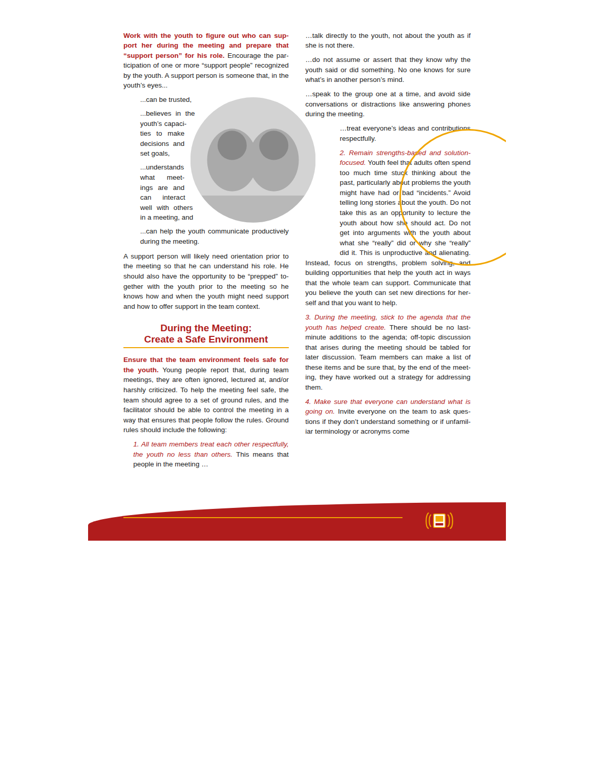Work with the youth to figure out who can support her during the meeting and prepare that “support person” for his role. Encourage the participation of one or more “support people” recognized by the youth. A support person is someone that, in the youth’s eyes...
...can be trusted,
...believes in the youth’s capacities to make decisions and set goals,
...understands what meetings are and can interact well with others in a meeting, and
...can help the youth communicate productively during the meeting.
A support person will likely need orientation prior to the meeting so that he can understand his role. He should also have the opportunity to be “prepped” together with the youth prior to the meeting so he knows how and when the youth might need support and how to offer support in the team context.
During the Meeting:
Create a Safe Environment
Ensure that the team environment feels safe for the youth. Young people report that, during team meetings, they are often ignored, lectured at, and/or harshly criticized. To help the meeting feel safe, the team should agree to a set of ground rules, and the facilitator should be able to control the meeting in a way that ensures that people follow the rules. Ground rules should include the following:
1. All team members treat each other respectfully, the youth no less than others. This means that people in the meeting …
…talk directly to the youth, not about the youth as if she is not there.
…do not assume or assert that they know why the youth said or did something. No one knows for sure what’s in another person’s mind.
…speak to the group one at a time, and avoid side conversations or distractions like answering phones during the meeting.
…treat everyone’s ideas and contributions respectfully.
2. Remain strengths-based and solution-focused. Youth feel that adults often spend too much time stuck thinking about the past, particularly about problems the youth might have had or bad “incidents.” Avoid telling long stories about the youth. Do not take this as an opportunity to lecture the youth about how she should act. Do not get into arguments with the youth about what she “really” did or why she “really” did it. This is unproductive and alienating. Instead, focus on strengths, problem solving, and building opportunities that help the youth act in ways that the whole team can support. Communicate that you believe the youth can set new directions for herself and that you want to help.
3. During the meeting, stick to the agenda that the youth has helped create. There should be no last-minute additions to the agenda; off-topic discussion that arises during the meeting should be tabled for later discussion. Team members can make a list of these items and be sure that, by the end of the meeting, they have worked out a strategy for addressing them.
4. Make sure that everyone can understand what is going on. Invite everyone on the team to ask questions if they don’t understand something or if unfamiliar terminology or acronyms come